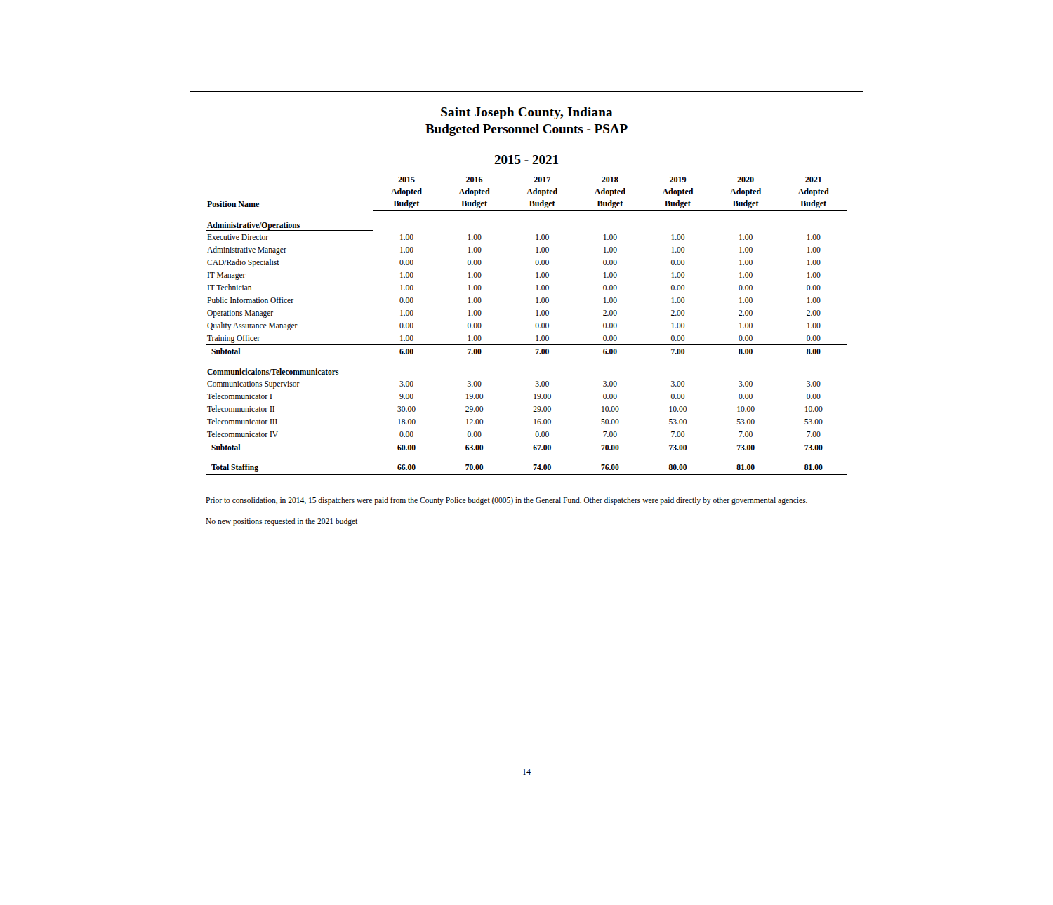Saint Joseph County, Indiana
Budgeted Personnel Counts - PSAP
2015 - 2021
| Position Name | 2015 | 2016 | 2017 | 2018 | 2019 | 2020 | 2021 |
| --- | --- | --- | --- | --- | --- | --- | --- |
| Adopted | Adopted | Adopted | Adopted | Adopted | Adopted | Adopted |
| Budget | Budget | Budget | Budget | Budget | Budget | Budget |
| Administrative/Operations | |
| Executive Director | 1.00 | 1.00 | 1.00 | 1.00 | 1.00 | 1.00 | 1.00 |
| Administrative Manager | 1.00 | 1.00 | 1.00 | 1.00 | 1.00 | 1.00 | 1.00 |
| CAD/Radio Specialist | 0.00 | 0.00 | 0.00 | 0.00 | 0.00 | 1.00 | 1.00 |
| IT Manager | 1.00 | 1.00 | 1.00 | 1.00 | 1.00 | 1.00 | 1.00 |
| IT Technician | 1.00 | 1.00 | 1.00 | 0.00 | 0.00 | 0.00 | 0.00 |
| Public Information Officer | 0.00 | 1.00 | 1.00 | 1.00 | 1.00 | 1.00 | 1.00 |
| Operations Manager | 1.00 | 1.00 | 1.00 | 2.00 | 2.00 | 2.00 | 2.00 |
| Quality Assurance Manager | 0.00 | 0.00 | 0.00 | 0.00 | 1.00 | 1.00 | 1.00 |
| Training Officer | 1.00 | 1.00 | 1.00 | 0.00 | 0.00 | 0.00 | 0.00 |
| Subtotal | 6.00 | 7.00 | 7.00 | 6.00 | 7.00 | 8.00 | 8.00 |
| Communicicaions/Telecommunicators | |
| Communications Supervisor | 3.00 | 3.00 | 3.00 | 3.00 | 3.00 | 3.00 | 3.00 |
| Telecommunicator I | 9.00 | 19.00 | 19.00 | 0.00 | 0.00 | 0.00 | 0.00 |
| Telecommunicator II | 30.00 | 29.00 | 29.00 | 10.00 | 10.00 | 10.00 | 10.00 |
| Telecommunicator III | 18.00 | 12.00 | 16.00 | 50.00 | 53.00 | 53.00 | 53.00 |
| Telecommunicator IV | 0.00 | 0.00 | 0.00 | 7.00 | 7.00 | 7.00 | 7.00 |
| Subtotal | 60.00 | 63.00 | 67.00 | 70.00 | 73.00 | 73.00 | 73.00 |
| Total Staffing | 66.00 | 70.00 | 74.00 | 76.00 | 80.00 | 81.00 | 81.00 |
Prior to consolidation, in 2014, 15 dispatchers were paid from the County Police budget (0005) in the General Fund. Other dispatchers were paid directly by other governmental agencies.
No new positions requested in the 2021 budget
14